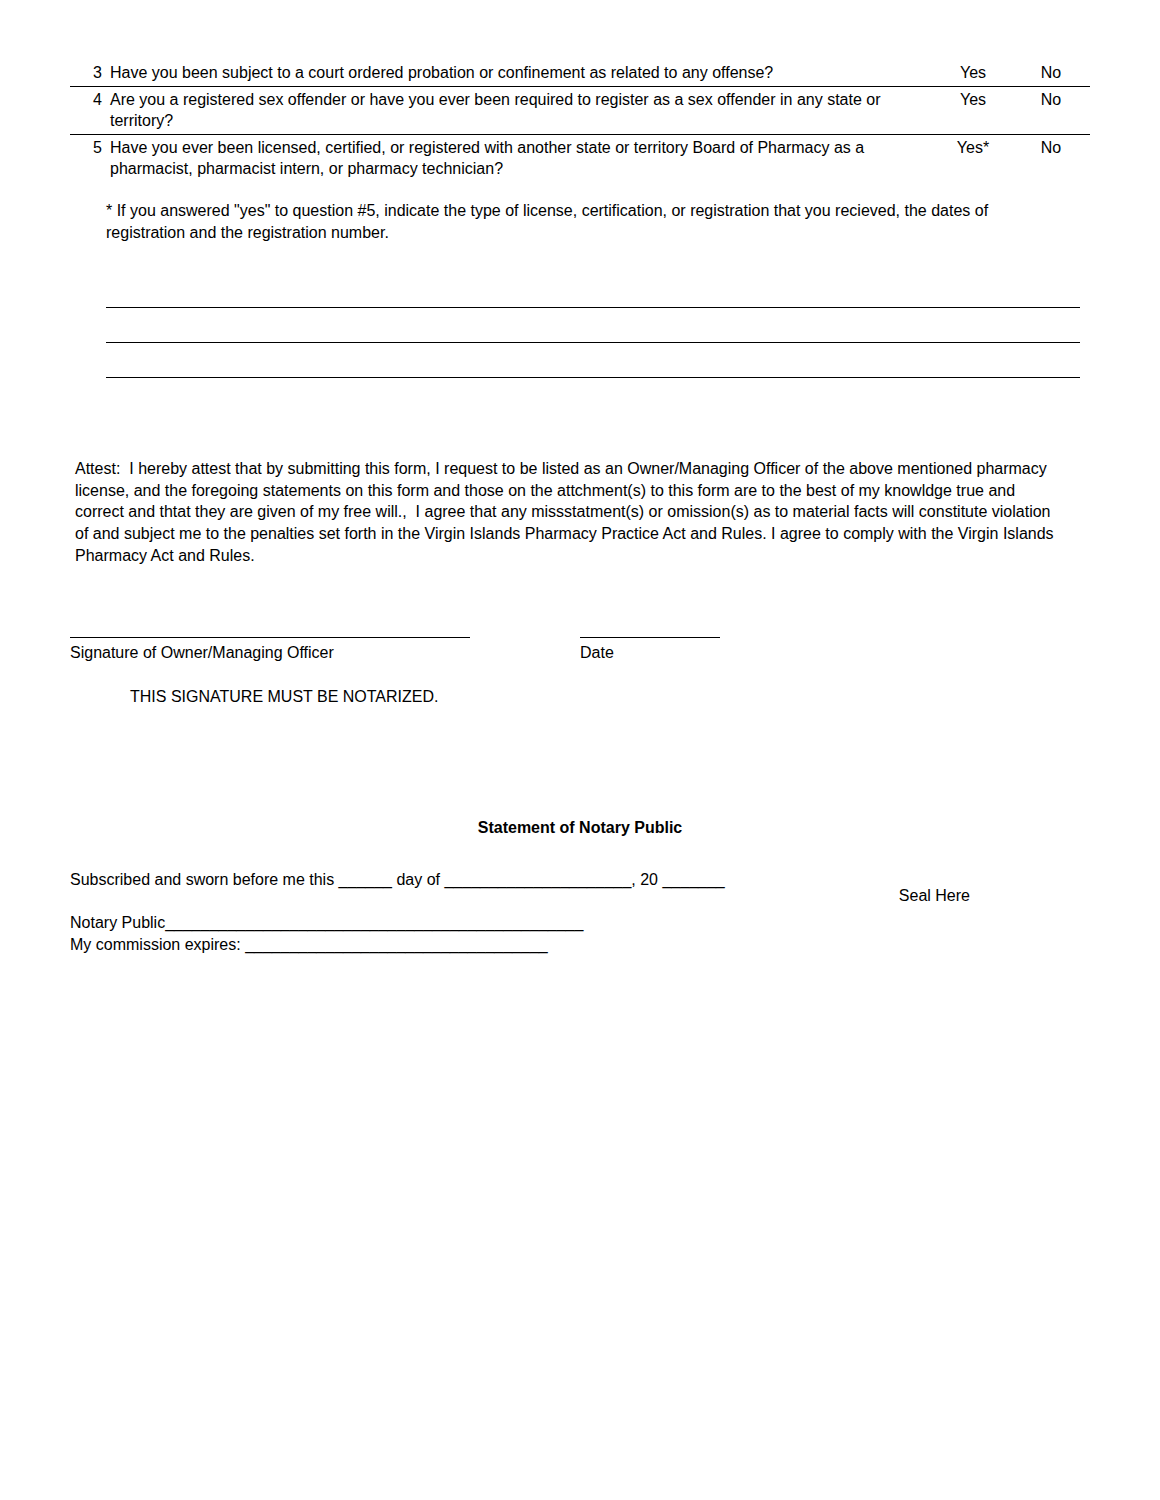| 3 | Have you been subject to a court ordered probation or confinement as related to any offense? | Yes | No |
| 4 | Are you a registered sex offender or have you ever been required to register as a sex offender in any state or territory? | Yes | No |
| 5 | Have you ever been licensed, certified, or registered with another state or territory Board of Pharmacy as a pharmacist, pharmacist intern, or pharmacy technician? | Yes* | No |
* If you answered "yes" to question #5, indicate the type of license, certification, or registration that you recieved, the dates of registration and the registration number.
Attest: I hereby attest that by submitting this form, I request to be listed as an Owner/Managing Officer of the above mentioned pharmacy license, and the foregoing statements on this form and those on the attchment(s) to this form are to the best of my knowldge true and correct and thtat they are given of my free will., I agree that any missstatment(s) or omission(s) as to material facts will constitute violation of and subject me to the penalties set forth in the Virgin Islands Pharmacy Practice Act and Rules. I agree to comply with the Virgin Islands Pharmacy Act and Rules.
Signature of Owner/Managing Officer
Date
THIS SIGNATURE MUST BE NOTARIZED.
Statement of Notary Public
Subscribed and sworn before me this ______ day of _____________________, 20 _______
Seal Here
Notary Public_______________________________________________
My commission expires: __________________________________